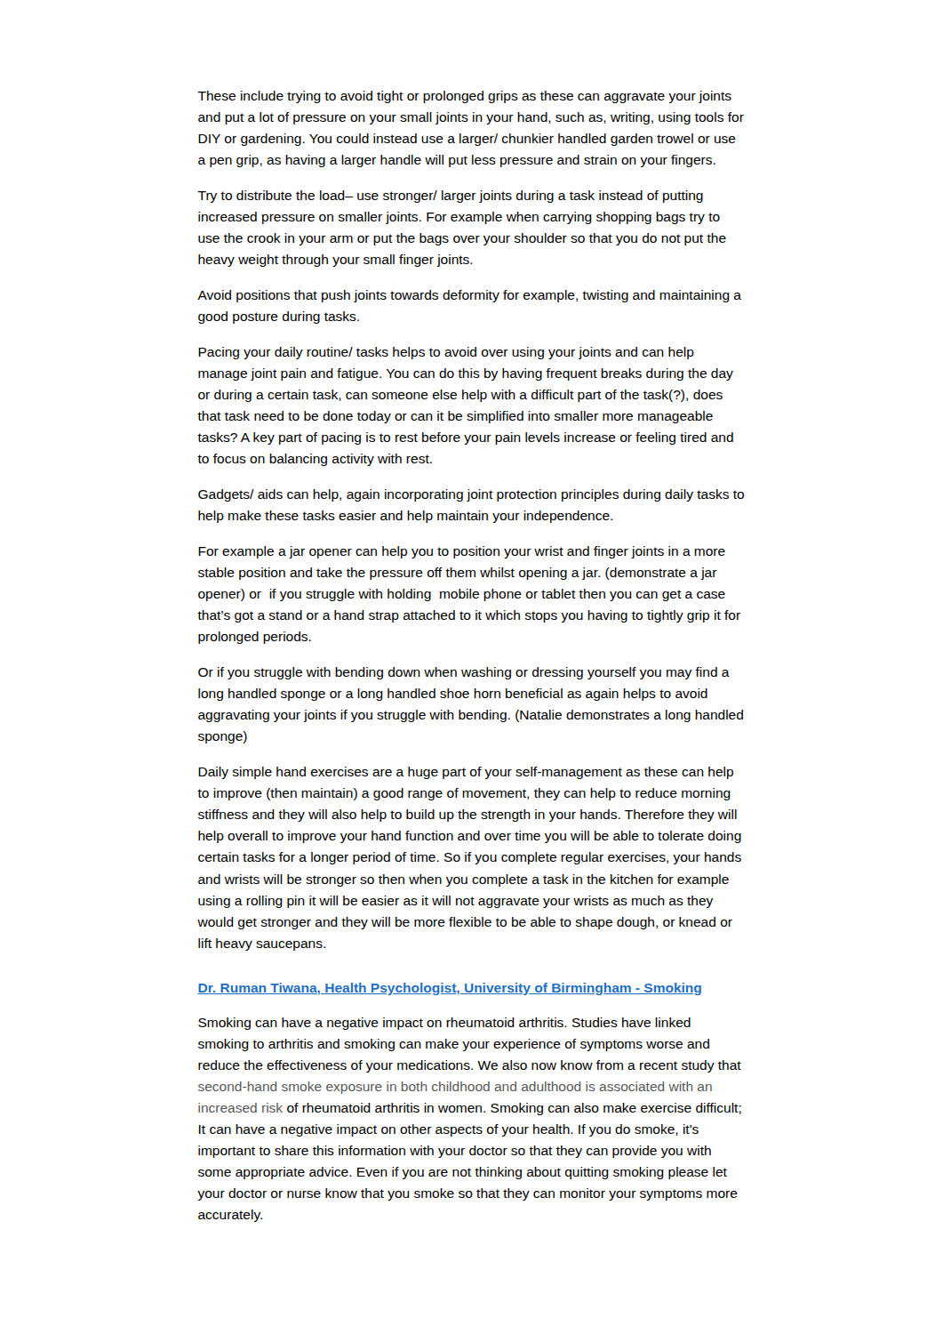These include trying to avoid tight or prolonged grips as these can aggravate your joints and put a lot of pressure on your small joints in your hand, such as, writing, using tools for DIY or gardening. You could instead use a larger/ chunkier handled garden trowel or use a pen grip, as having a larger handle will put less pressure and strain on your fingers.
Try to distribute the load– use stronger/ larger joints during a task instead of putting increased pressure on smaller joints. For example when carrying shopping bags try to use the crook in your arm or put the bags over your shoulder so that you do not put the heavy weight through your small finger joints.
Avoid positions that push joints towards deformity for example, twisting and maintaining a good posture during tasks.
Pacing your daily routine/ tasks helps to avoid over using your joints and can help manage joint pain and fatigue. You can do this by having frequent breaks during the day or during a certain task, can someone else help with a difficult part of the task(?), does that task need to be done today or can it be simplified into smaller more manageable tasks? A key part of pacing is to rest before your pain levels increase or feeling tired and to focus on balancing activity with rest.
Gadgets/ aids can help, again incorporating joint protection principles during daily tasks to help make these tasks easier and help maintain your independence.
For example a jar opener can help you to position your wrist and finger joints in a more stable position and take the pressure off them whilst opening a jar. (demonstrate a jar opener) or if you struggle with holding mobile phone or tablet then you can get a case that’s got a stand or a hand strap attached to it which stops you having to tightly grip it for prolonged periods.
Or if you struggle with bending down when washing or dressing yourself you may find a long handled sponge or a long handled shoe horn beneficial as again helps to avoid aggravating your joints if you struggle with bending. (Natalie demonstrates a long handled sponge)
Daily simple hand exercises are a huge part of your self-management as these can help to improve (then maintain) a good range of movement, they can help to reduce morning stiffness and they will also help to build up the strength in your hands. Therefore they will help overall to improve your hand function and over time you will be able to tolerate doing certain tasks for a longer period of time. So if you complete regular exercises, your hands and wrists will be stronger so then when you complete a task in the kitchen for example using a rolling pin it will be easier as it will not aggravate your wrists as much as they would get stronger and they will be more flexible to be able to shape dough, or knead or lift heavy saucepans.
Dr. Ruman Tiwana, Health Psychologist, University of Birmingham - Smoking
Smoking can have a negative impact on rheumatoid arthritis. Studies have linked smoking to arthritis and smoking can make your experience of symptoms worse and reduce the effectiveness of your medications. We also now know from a recent study that second-hand smoke exposure in both childhood and adulthood is associated with an increased risk of rheumatoid arthritis in women. Smoking can also make exercise difficult; It can have a negative impact on other aspects of your health. If you do smoke, it's important to share this information with your doctor so that they can provide you with some appropriate advice. Even if you are not thinking about quitting smoking please let your doctor or nurse know that you smoke so that they can monitor your symptoms more accurately.